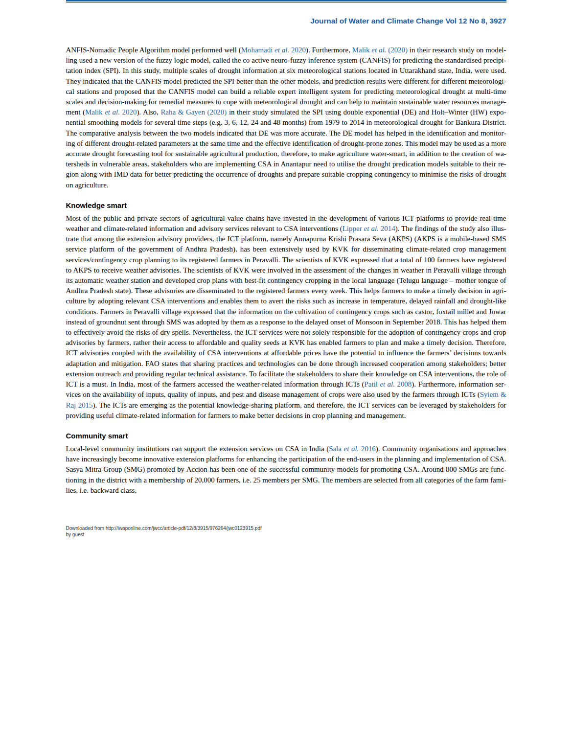Journal of Water and Climate Change Vol 12 No 8, 3927
ANFIS-Nomadic People Algorithm model performed well (Mohamadi et al. 2020). Furthermore, Malik et al. (2020) in their research study on modelling used a new version of the fuzzy logic model, called the co active neuro-fuzzy inference system (CANFIS) for predicting the standardised precipitation index (SPI). In this study, multiple scales of drought information at six meteorological stations located in Uttarakhand state, India, were used. They indicated that the CANFIS model predicted the SPI better than the other models, and prediction results were different for different meteorological stations and proposed that the CANFIS model can build a reliable expert intelligent system for predicting meteorological drought at multi-time scales and decision-making for remedial measures to cope with meteorological drought and can help to maintain sustainable water resources management (Malik et al. 2020). Also, Raha & Gayen (2020) in their study simulated the SPI using double exponential (DE) and Holt–Winter (HW) exponential smoothing models for several time steps (e.g. 3, 6, 12, 24 and 48 months) from 1979 to 2014 in meteorological drought for Bankura District. The comparative analysis between the two models indicated that DE was more accurate. The DE model has helped in the identification and monitoring of different drought-related parameters at the same time and the effective identification of drought-prone zones. This model may be used as a more accurate drought forecasting tool for sustainable agricultural production, therefore, to make agriculture water-smart, in addition to the creation of watersheds in vulnerable areas, stakeholders who are implementing CSA in Anantapur need to utilise the drought predication models suitable to their region along with IMD data for better predicting the occurrence of droughts and prepare suitable cropping contingency to minimise the risks of drought on agriculture.
Knowledge smart
Most of the public and private sectors of agricultural value chains have invested in the development of various ICT platforms to provide real-time weather and climate-related information and advisory services relevant to CSA interventions (Lipper et al. 2014). The findings of the study also illustrate that among the extension advisory providers, the ICT platform, namely Annapurna Krishi Prasara Seva (AKPS) (AKPS is a mobile-based SMS service platform of the government of Andhra Pradesh), has been extensively used by KVK for disseminating climate-related crop management services/contingency crop planning to its registered farmers in Peravalli. The scientists of KVK expressed that a total of 100 farmers have registered to AKPS to receive weather advisories. The scientists of KVK were involved in the assessment of the changes in weather in Peravalli village through its automatic weather station and developed crop plans with best-fit contingency cropping in the local language (Telugu language – mother tongue of Andhra Pradesh state). These advisories are disseminated to the registered farmers every week. This helps farmers to make a timely decision in agriculture by adopting relevant CSA interventions and enables them to avert the risks such as increase in temperature, delayed rainfall and drought-like conditions. Farmers in Peravalli village expressed that the information on the cultivation of contingency crops such as castor, foxtail millet and Jowar instead of groundnut sent through SMS was adopted by them as a response to the delayed onset of Monsoon in September 2018. This has helped them to effectively avoid the risks of dry spells. Nevertheless, the ICT services were not solely responsible for the adoption of contingency crops and crop advisories by farmers, rather their access to affordable and quality seeds at KVK has enabled farmers to plan and make a timely decision. Therefore, ICT advisories coupled with the availability of CSA interventions at affordable prices have the potential to influence the farmers’ decisions towards adaptation and mitigation. FAO states that sharing practices and technologies can be done through increased cooperation among stakeholders; better extension outreach and providing regular technical assistance. To facilitate the stakeholders to share their knowledge on CSA interventions, the role of ICT is a must. In India, most of the farmers accessed the weather-related information through ICTs (Patil et al. 2008). Furthermore, information services on the availability of inputs, quality of inputs, and pest and disease management of crops were also used by the farmers through ICTs (Syiem & Raj 2015). The ICTs are emerging as the potential knowledge-sharing platform, and therefore, the ICT services can be leveraged by stakeholders for providing useful climate-related information for farmers to make better decisions in crop planning and management.
Community smart
Local-level community institutions can support the extension services on CSA in India (Sala et al. 2016). Community organisations and approaches have increasingly become innovative extension platforms for enhancing the participation of the end-users in the planning and implementation of CSA. Sasya Mitra Group (SMG) promoted by Accion has been one of the successful community models for promoting CSA. Around 800 SMGs are functioning in the district with a membership of 20,000 farmers, i.e. 25 members per SMG. The members are selected from all categories of the farm families, i.e. backward class,
Downloaded from http://iwaponline.com/jwcc/article-pdf/12/8/3915/976264/jwc0123915.pdf
by guest